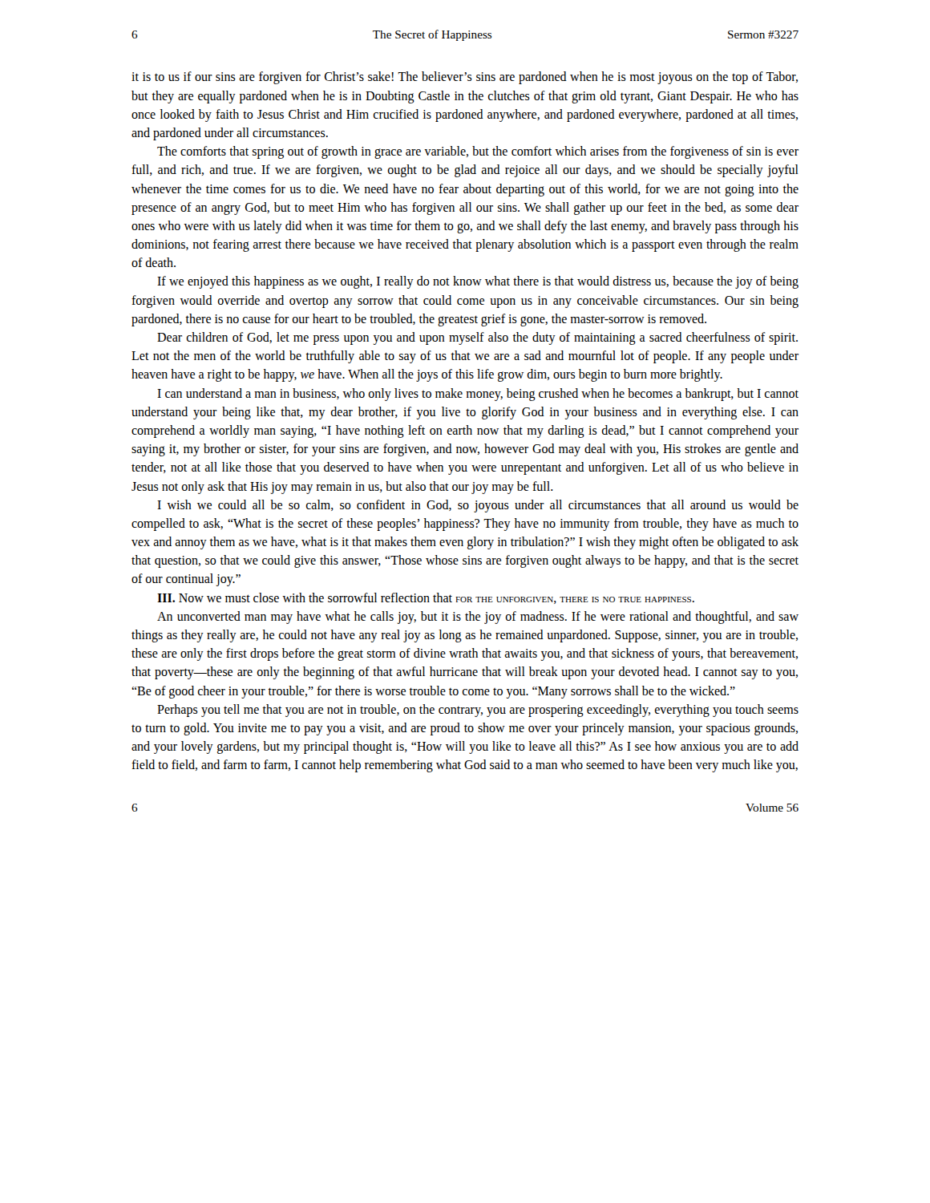6 The Secret of Happiness Sermon #3227
it is to us if our sins are forgiven for Christ’s sake! The believer’s sins are pardoned when he is most joyous on the top of Tabor, but they are equally pardoned when he is in Doubting Castle in the clutches of that grim old tyrant, Giant Despair. He who has once looked by faith to Jesus Christ and Him crucified is pardoned anywhere, and pardoned everywhere, pardoned at all times, and pardoned under all circumstances.
The comforts that spring out of growth in grace are variable, but the comfort which arises from the forgiveness of sin is ever full, and rich, and true. If we are forgiven, we ought to be glad and rejoice all our days, and we should be specially joyful whenever the time comes for us to die. We need have no fear about departing out of this world, for we are not going into the presence of an angry God, but to meet Him who has forgiven all our sins. We shall gather up our feet in the bed, as some dear ones who were with us lately did when it was time for them to go, and we shall defy the last enemy, and bravely pass through his dominions, not fearing arrest there because we have received that plenary absolution which is a passport even through the realm of death.
If we enjoyed this happiness as we ought, I really do not know what there is that would distress us, because the joy of being forgiven would override and overtop any sorrow that could come upon us in any conceivable circumstances. Our sin being pardoned, there is no cause for our heart to be troubled, the greatest grief is gone, the master-sorrow is removed.
Dear children of God, let me press upon you and upon myself also the duty of maintaining a sacred cheerfulness of spirit. Let not the men of the world be truthfully able to say of us that we are a sad and mournful lot of people. If any people under heaven have a right to be happy, we have. When all the joys of this life grow dim, ours begin to burn more brightly.
I can understand a man in business, who only lives to make money, being crushed when he becomes a bankrupt, but I cannot understand your being like that, my dear brother, if you live to glorify God in your business and in everything else. I can comprehend a worldly man saying, “I have nothing left on earth now that my darling is dead,” but I cannot comprehend your saying it, my brother or sister, for your sins are forgiven, and now, however God may deal with you, His strokes are gentle and tender, not at all like those that you deserved to have when you were unrepentant and unforgiven. Let all of us who believe in Jesus not only ask that His joy may remain in us, but also that our joy may be full.
I wish we could all be so calm, so confident in God, so joyous under all circumstances that all around us would be compelled to ask, “What is the secret of these peoples’ happiness? They have no immunity from trouble, they have as much to vex and annoy them as we have, what is it that makes them even glory in tribulation?” I wish they might often be obligated to ask that question, so that we could give this answer, “Those whose sins are forgiven ought always to be happy, and that is the secret of our continual joy.”
III. Now we must close with the sorrowful reflection that for the unforgiven, there is no true happiness.
An unconverted man may have what he calls joy, but it is the joy of madness. If he were rational and thoughtful, and saw things as they really are, he could not have any real joy as long as he remained unpardoned. Suppose, sinner, you are in trouble, these are only the first drops before the great storm of divine wrath that awaits you, and that sickness of yours, that bereavement, that poverty—these are only the beginning of that awful hurricane that will break upon your devoted head. I cannot say to you, “Be of good cheer in your trouble,” for there is worse trouble to come to you. “Many sorrows shall be to the wicked.”
Perhaps you tell me that you are not in trouble, on the contrary, you are prospering exceedingly, everything you touch seems to turn to gold. You invite me to pay you a visit, and are proud to show me over your princely mansion, your spacious grounds, and your lovely gardens, but my principal thought is, “How will you like to leave all this?” As I see how anxious you are to add field to field, and farm to farm, I cannot help remembering what God said to a man who seemed to have been very much like you,
6 Volume 56